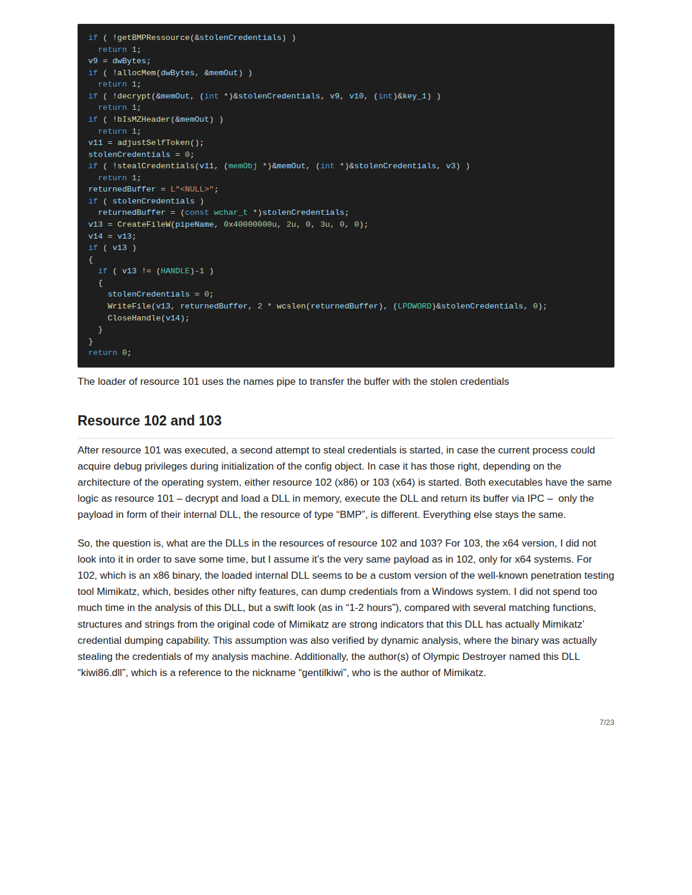if ( !getBMPRessource(&stolenCredentials) ) return 1; v9 = dwBytes; if ( !allocMem(dwBytes, &memOut) ) return 1; if ( !decrypt(&memOut, (int *)&stolenCredentials, v9, v10, (int)&key_1) ) return 1; if ( !bIsMZHeader(&memOut) ) return 1; v11 = adjustSelfToken(); stolenCredentials = 0; if ( !stealCredentials(v11, (memObj *)&memOut, (int *)&stolenCredentials, v3) ) return 1; returnedBuffer = L"<NULL>"; if ( stolenCredentials ) returnedBuffer = (const wchar_t *)stolenCredentials; v13 = CreateFileW(pipeName, 0x40000000u, 2u, 0, 3u, 0, 0); v14 = v13; if ( v13 ) { if ( v13 != (HANDLE)-1 ) { stolenCredentials = 0; WriteFile(v13, returnedBuffer, 2 * wcslen(returnedBuffer), (LPDWORD)&stolenCredentials, 0); CloseHandle(v14); } } return 0;
The loader of resource 101 uses the names pipe to transfer the buffer with the stolen credentials
Resource 102 and 103
After resource 101 was executed, a second attempt to steal credentials is started, in case the current process could acquire debug privileges during initialization of the config object. In case it has those right, depending on the architecture of the operating system, either resource 102 (x86) or 103 (x64) is started. Both executables have the same logic as resource 101 – decrypt and load a DLL in memory, execute the DLL and return its buffer via IPC – only the payload in form of their internal DLL, the resource of type “BMP”, is different. Everything else stays the same.
So, the question is, what are the DLLs in the resources of resource 102 and 103? For 103, the x64 version, I did not look into it in order to save some time, but I assume it’s the very same payload as in 102, only for x64 systems. For 102, which is an x86 binary, the loaded internal DLL seems to be a custom version of the well-known penetration testing tool Mimikatz, which, besides other nifty features, can dump credentials from a Windows system. I did not spend too much time in the analysis of this DLL, but a swift look (as in “1-2 hours”), compared with several matching functions, structures and strings from the original code of Mimikatz are strong indicators that this DLL has actually Mimikatz’ credential dumping capability. This assumption was also verified by dynamic analysis, where the binary was actually stealing the credentials of my analysis machine. Additionally, the author(s) of Olympic Destroyer named this DLL “kiwi86.dll”, which is a reference to the nickname “gentilkiwi”, who is the author of Mimikatz.
7/23